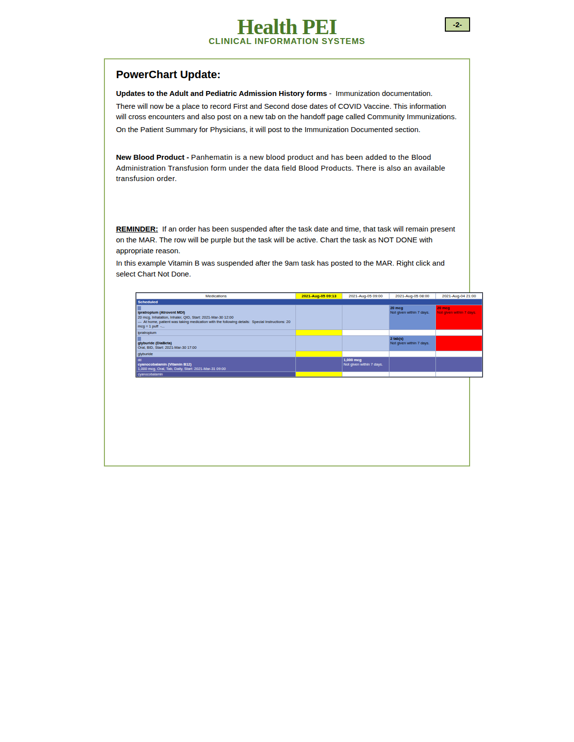-2-
Health PEI
CLINICAL INFORMATION SYSTEMS
PowerChart Update:
Updates to the Adult and Pediatric Admission History forms - Immunization documentation.
There will now be a place to record First and Second dose dates of COVID Vaccine. This information will cross encounters and also post on a new tab on the handoff page called Community Immunizations.
On the Patient Summary for Physicians, it will post to the Immunization Documented section.
New Blood Product - Panhematin is a new blood product and has been added to the Blood Administration Transfusion form under the data field Blood Products. There is also an available transfusion order.
REMINDER: If an order has been suspended after the task date and time, that task will remain present on the MAR. The row will be purple but the task will be active. Chart the task as NOT DONE with appropriate reason.
In this example Vitamin B was suspended after the 9am task has posted to the MAR. Right click and select Chart Not Done.
| Medications | 2021-Aug-05 09:13 | 2021-Aug-05 09:00 | 2021-Aug-05 08:00 | 2021-Aug-04 21:00 |
| --- | --- | --- | --- | --- |
| Scheduled |
| ipratropium (Atrovent MDI) 20 mcg, Inhalation, Inhaler, QID, Start: 2021-Mar-30 12:00 --- At home, patient was taking medication with the following details: Special Instructions: 20 mcg = 1 puff -... | | | 20 mcg Not given within 7 days. | 20 mcg Not given within 7 days. |
| ipratropium | | | | |
| glyburide (DiaBeta) Oral, BID, Start: 2021-Mar-30 17:00 | | | 2 tab(s) Not given within 7 days. | |
| glyburide | | | | |
| dd cyanocobalamin (Vitamin B12) 1,000 mcg, Oral, Tab, Daily, Start: 2021-Mar-31 09:00 | | 1,000 mcg Not given within 7 days. | | |
| cyanocobalamin | | | | |